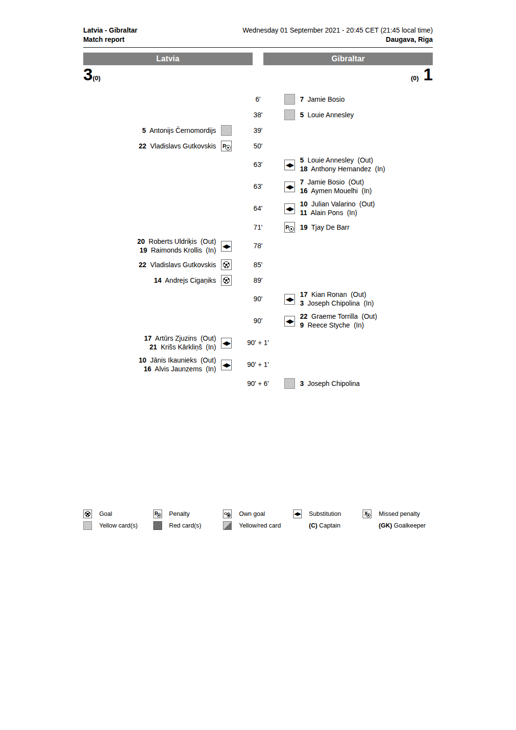Latvia - Gibraltar
Match report
Wednesday 01 September 2021 - 20:45 CET (21:45 local time)
Daugava, Riga
Latvia
Gibraltar
3(0)
(0) 1
| | | 6' | | 7 Jamie Bosio |
| | | 38' | | 5 Louie Annesley |
| 5 Antonijs Černomordijs | | 39' | | |
| 22 Vladislavs Gutkovskis | P | 50' | | |
| | | 63' | ◀▶ | 5 Louie Annesley (Out) 18 Anthony Hernandez (In) |
| | | 63' | ◀▶ | 7 Jamie Bosio (Out) 16 Aymen Mouelhi (In) |
| | | 64' | ◀▶ | 10 Julian Valarino (Out) 11 Alain Pons (In) |
| | | 71' | P | 19 Tjay De Barr |
| 20 Roberts Uldriķis (Out) 19 Raimonds Krollis (In) | ◀▶ | 78' | | |
| 22 Vladislavs Gutkovskis | | 85' | | |
| 14 Andrejs Cigaņiks | | 89' | | |
| | | 90' | ◀▶ | 17 Kian Ronan (Out) 3 Joseph Chipolina (In) |
| | | 90' | ◀▶ | 22 Graeme Torrilla (Out) 9 Reece Styche (In) |
| 17 Artūrs Zjuzins (Out) 21 Krišs Kārkliņš (In) | ◀▶ | 90' + 1' | | |
| 10 Jānis Ikaunieks (Out) 16 Alvis Jaunzems (In) | ◀▶ | 90' + 1' | | |
| | | 90' + 6' | | 3 Joseph Chipolina |
| | Goal | P | Penalty | OG | Own goal | ◀▶ | Substitution | X | Missed penalty |
| | Yellow card(s) | | Red card(s) | | Yellow/red card | | (C) Captain | | (GK) Goalkeeper |